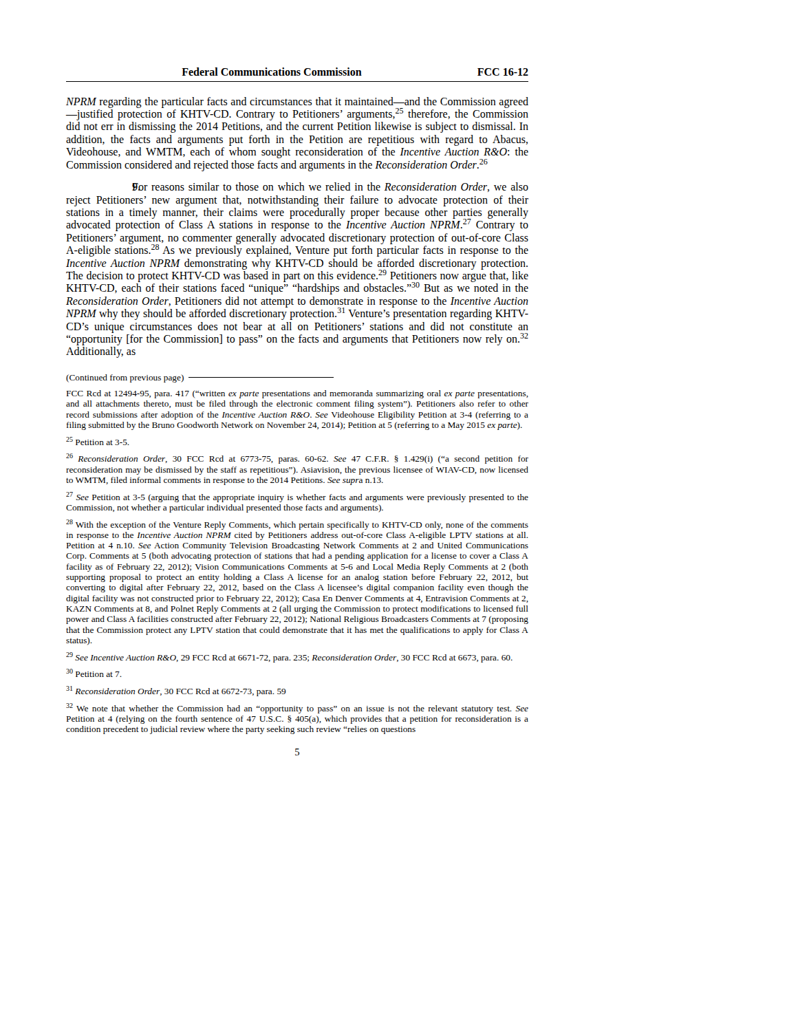Federal Communications Commission
FCC 16-12
NPRM regarding the particular facts and circumstances that it maintained—and the Commission agreed—justified protection of KHTV-CD. Contrary to Petitioners’ arguments,25 therefore, the Commission did not err in dismissing the 2014 Petitions, and the current Petition likewise is subject to dismissal. In addition, the facts and arguments put forth in the Petition are repetitious with regard to Abacus, Videohouse, and WMTM, each of whom sought reconsideration of the Incentive Auction R&O: the Commission considered and rejected those facts and arguments in the Reconsideration Order.26
9. For reasons similar to those on which we relied in the Reconsideration Order, we also reject Petitioners’ new argument that, notwithstanding their failure to advocate protection of their stations in a timely manner, their claims were procedurally proper because other parties generally advocated protection of Class A stations in response to the Incentive Auction NPRM.27 Contrary to Petitioners’ argument, no commenter generally advocated discretionary protection of out-of-core Class A-eligible stations.28 As we previously explained, Venture put forth particular facts in response to the Incentive Auction NPRM demonstrating why KHTV-CD should be afforded discretionary protection. The decision to protect KHTV-CD was based in part on this evidence.29 Petitioners now argue that, like KHTV-CD, each of their stations faced “unique” “hardships and obstacles.”30 But as we noted in the Reconsideration Order, Petitioners did not attempt to demonstrate in response to the Incentive Auction NPRM why they should be afforded discretionary protection.31 Venture’s presentation regarding KHTV-CD’s unique circumstances does not bear at all on Petitioners’ stations and did not constitute an “opportunity [for the Commission] to pass” on the facts and arguments that Petitioners now rely on.32 Additionally, as
(Continued from previous page)
FCC Rcd at 12494-95, para. 417 (“written ex parte presentations and memoranda summarizing oral ex parte presentations, and all attachments thereto, must be filed through the electronic comment filing system”). Petitioners also refer to other record submissions after adoption of the Incentive Auction R&O. See Videohouse Eligibility Petition at 3-4 (referring to a filing submitted by the Bruno Goodworth Network on November 24, 2014); Petition at 5 (referring to a May 2015 ex parte).
25 Petition at 3-5.
26 Reconsideration Order, 30 FCC Rcd at 6773-75, paras. 60-62. See 47 C.F.R. § 1.429(i) (“a second petition for reconsideration may be dismissed by the staff as repetitious”). Asiavision, the previous licensee of WIAV-CD, now licensed to WMTM, filed informal comments in response to the 2014 Petitions. See supra n.13.
27 See Petition at 3-5 (arguing that the appropriate inquiry is whether facts and arguments were previously presented to the Commission, not whether a particular individual presented those facts and arguments).
28 With the exception of the Venture Reply Comments, which pertain specifically to KHTV-CD only, none of the comments in response to the Incentive Auction NPRM cited by Petitioners address out-of-core Class A-eligible LPTV stations at all. Petition at 4 n.10. See Action Community Television Broadcasting Network Comments at 2 and United Communications Corp. Comments at 5 (both advocating protection of stations that had a pending application for a license to cover a Class A facility as of February 22, 2012); Vision Communications Comments at 5-6 and Local Media Reply Comments at 2 (both supporting proposal to protect an entity holding a Class A license for an analog station before February 22, 2012, but converting to digital after February 22, 2012, based on the Class A licensee’s digital companion facility even though the digital facility was not constructed prior to February 22, 2012); Casa En Denver Comments at 4, Entravision Comments at 2, KAZN Comments at 8, and Polnet Reply Comments at 2 (all urging the Commission to protect modifications to licensed full power and Class A facilities constructed after February 22, 2012); National Religious Broadcasters Comments at 7 (proposing that the Commission protect any LPTV station that could demonstrate that it has met the qualifications to apply for Class A status).
29 See Incentive Auction R&O, 29 FCC Rcd at 6671-72, para. 235; Reconsideration Order, 30 FCC Rcd at 6673, para. 60.
30 Petition at 7.
31 Reconsideration Order, 30 FCC Rcd at 6672-73, para. 59
32 We note that whether the Commission had an “opportunity to pass” on an issue is not the relevant statutory test. See Petition at 4 (relying on the fourth sentence of 47 U.S.C. § 405(a), which provides that a petition for reconsideration is a condition precedent to judicial review where the party seeking such review “relies on questions
5